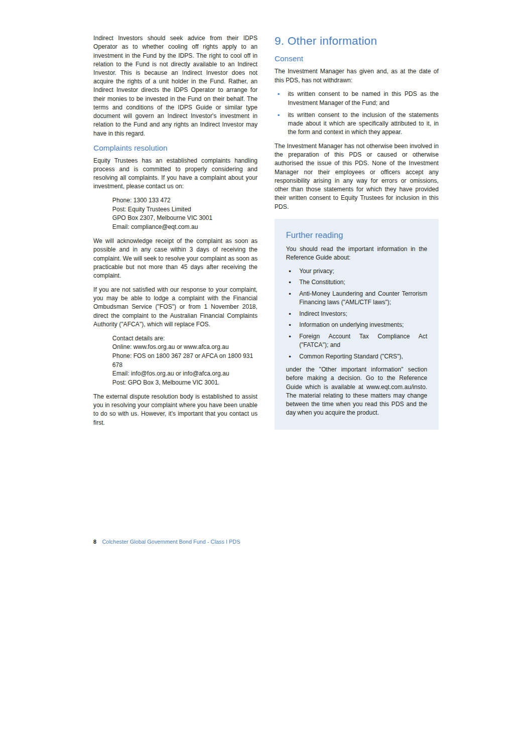Indirect Investors should seek advice from their IDPS Operator as to whether cooling off rights apply to an investment in the Fund by the IDPS. The right to cool off in relation to the Fund is not directly available to an Indirect Investor. This is because an Indirect Investor does not acquire the rights of a unit holder in the Fund. Rather, an Indirect Investor directs the IDPS Operator to arrange for their monies to be invested in the Fund on their behalf. The terms and conditions of the IDPS Guide or similar type document will govern an Indirect Investor's investment in relation to the Fund and any rights an Indirect Investor may have in this regard.
Complaints resolution
Equity Trustees has an established complaints handling process and is committed to properly considering and resolving all complaints. If you have a complaint about your investment, please contact us on:
Phone: 1300 133 472
Post: Equity Trustees Limited
GPO Box 2307, Melbourne VIC 3001
Email: compliance@eqt.com.au
We will acknowledge receipt of the complaint as soon as possible and in any case within 3 days of receiving the complaint. We will seek to resolve your complaint as soon as practicable but not more than 45 days after receiving the complaint.
If you are not satisfied with our response to your complaint, you may be able to lodge a complaint with the Financial Ombudsman Service ("FOS") or from 1 November 2018, direct the complaint to the Australian Financial Complaints Authority ("AFCA"), which will replace FOS.
Contact details are:
Online: www.fos.org.au or www.afca.org.au
Phone: FOS on 1800 367 287 or AFCA on 1800 931 678
Email: info@fos.org.au or info@afca.org.au
Post: GPO Box 3, Melbourne VIC 3001.
The external dispute resolution body is established to assist you in resolving your complaint where you have been unable to do so with us. However, it's important that you contact us first.
9. Other information
Consent
The Investment Manager has given and, as at the date of this PDS, has not withdrawn:
its written consent to be named in this PDS as the Investment Manager of the Fund; and
its written consent to the inclusion of the statements made about it which are specifically attributed to it, in the form and context in which they appear.
The Investment Manager has not otherwise been involved in the preparation of this PDS or caused or otherwise authorised the issue of this PDS. None of the Investment Manager nor their employees or officers accept any responsibility arising in any way for errors or omissions, other than those statements for which they have provided their written consent to Equity Trustees for inclusion in this PDS.
Further reading
You should read the important information in the Reference Guide about:
Your privacy;
The Constitution;
Anti-Money Laundering and Counter Terrorism Financing laws ("AML/CTF laws");
Indirect Investors;
Information on underlying investments;
Foreign Account Tax Compliance Act ("FATCA"); and
Common Reporting Standard ("CRS"),
under the "Other important information" section before making a decision. Go to the Reference Guide which is available at www.eqt.com.au/insto. The material relating to these matters may change between the time when you read this PDS and the day when you acquire the product.
8 Colchester Global Government Bond Fund - Class I PDS